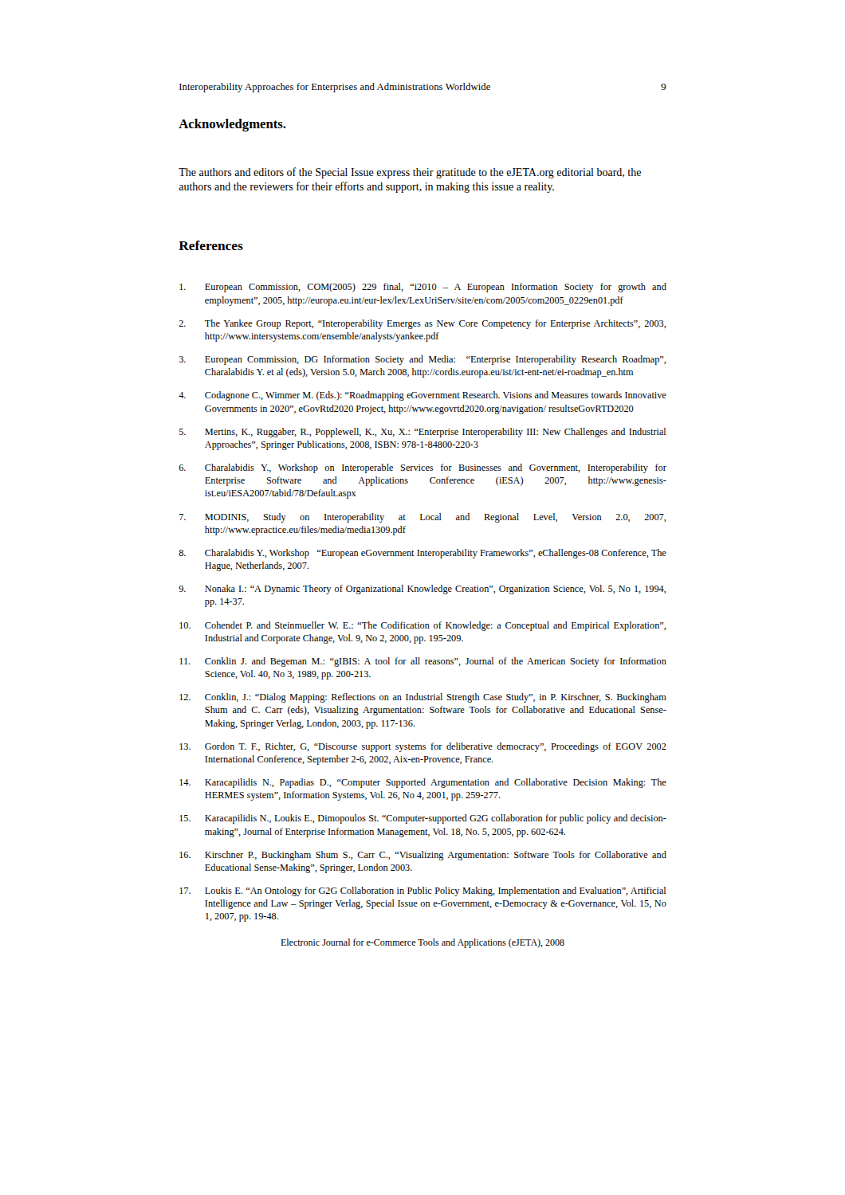Interoperability Approaches for Enterprises and Administrations Worldwide 9
Acknowledgments.
The authors and editors of the Special Issue express their gratitude to the eJETA.org editorial board, the authors and the reviewers for their efforts and support, in making this issue a reality.
References
1. European Commission, COM(2005) 229 final, “i2010 – A European Information Society for growth and employment”, 2005, http://europa.eu.int/eur-lex/lex/LexUriServ/site/en/com/2005/com2005_0229en01.pdf
2. The Yankee Group Report, “Interoperability Emerges as New Core Competency for Enterprise Architects”, 2003, http://www.intersystems.com/ensemble/analysts/yankee.pdf
3. European Commission, DG Information Society and Media: “Enterprise Interoperability Research Roadmap”, Charalabidis Y. et al (eds), Version 5.0, March 2008, http://cordis.europa.eu/ist/ict-ent-net/ei-roadmap_en.htm
4. Codagnone C., Wimmer M. (Eds.): “Roadmapping eGovernment Research. Visions and Measures towards Innovative Governments in 2020”, eGovRtd2020 Project, http://www.egovrtd2020.org/navigation/ resultseGovRTD2020
5. Mertins, K., Ruggaber, R., Popplewell, K., Xu, X.: “Enterprise Interoperability III: New Challenges and Industrial Approaches”, Springer Publications, 2008, ISBN: 978-1-84800-220-3
6. Charalabidis Y., Workshop on Interoperable Services for Businesses and Government, Interoperability for Enterprise Software and Applications Conference (iESA) 2007, http://www.genesis-ist.eu/iESA2007/tabid/78/Default.aspx
7. MODINIS, Study on Interoperability at Local and Regional Level, Version 2.0, 2007, http://www.epractice.eu/files/media/media1309.pdf
8. Charalabidis Y., Workshop “European eGovernment Interoperability Frameworks”, eChallenges-08 Conference, The Hague, Netherlands, 2007.
9. Nonaka I.: “A Dynamic Theory of Organizational Knowledge Creation”, Organization Science, Vol. 5, No 1, 1994, pp. 14-37.
10. Cohendet P. and Steinmueller W. E.: “The Codification of Knowledge: a Conceptual and Empirical Exploration”, Industrial and Corporate Change, Vol. 9, No 2, 2000, pp. 195-209.
11. Conklin J. and Begeman M.: “gIBIS: A tool for all reasons”, Journal of the American Society for Information Science, Vol. 40, No 3, 1989, pp. 200-213.
12. Conklin, J.: “Dialog Mapping: Reflections on an Industrial Strength Case Study”, in P. Kirschner, S. Buckingham Shum and C. Carr (eds), Visualizing Argumentation: Software Tools for Collaborative and Educational Sense-Making, Springer Verlag, London, 2003, pp. 117-136.
13. Gordon T. F., Richter, G, “Discourse support systems for deliberative democracy”, Proceedings of EGOV 2002 International Conference, September 2-6, 2002, Aix-en-Provence, France.
14. Karacapilidis N., Papadias D., “Computer Supported Argumentation and Collaborative Decision Making: The HERMES system”, Information Systems, Vol. 26, No 4, 2001, pp. 259-277.
15. Karacapilidis N., Loukis E., Dimopoulos St. “Computer-supported G2G collaboration for public policy and decision-making”, Journal of Enterprise Information Management, Vol. 18, No. 5, 2005, pp. 602-624.
16. Kirschner P., Buckingham Shum S., Carr C., “Visualizing Argumentation: Software Tools for Collaborative and Educational Sense-Making”, Springer, London 2003.
17. Loukis E. “An Ontology for G2G Collaboration in Public Policy Making, Implementation and Evaluation”, Artificial Intelligence and Law – Springer Verlag, Special Issue on e-Government, e-Democracy & e-Governance, Vol. 15, No 1, 2007, pp. 19-48.
Electronic Journal for e-Commerce Tools and Applications (eJETA), 2008